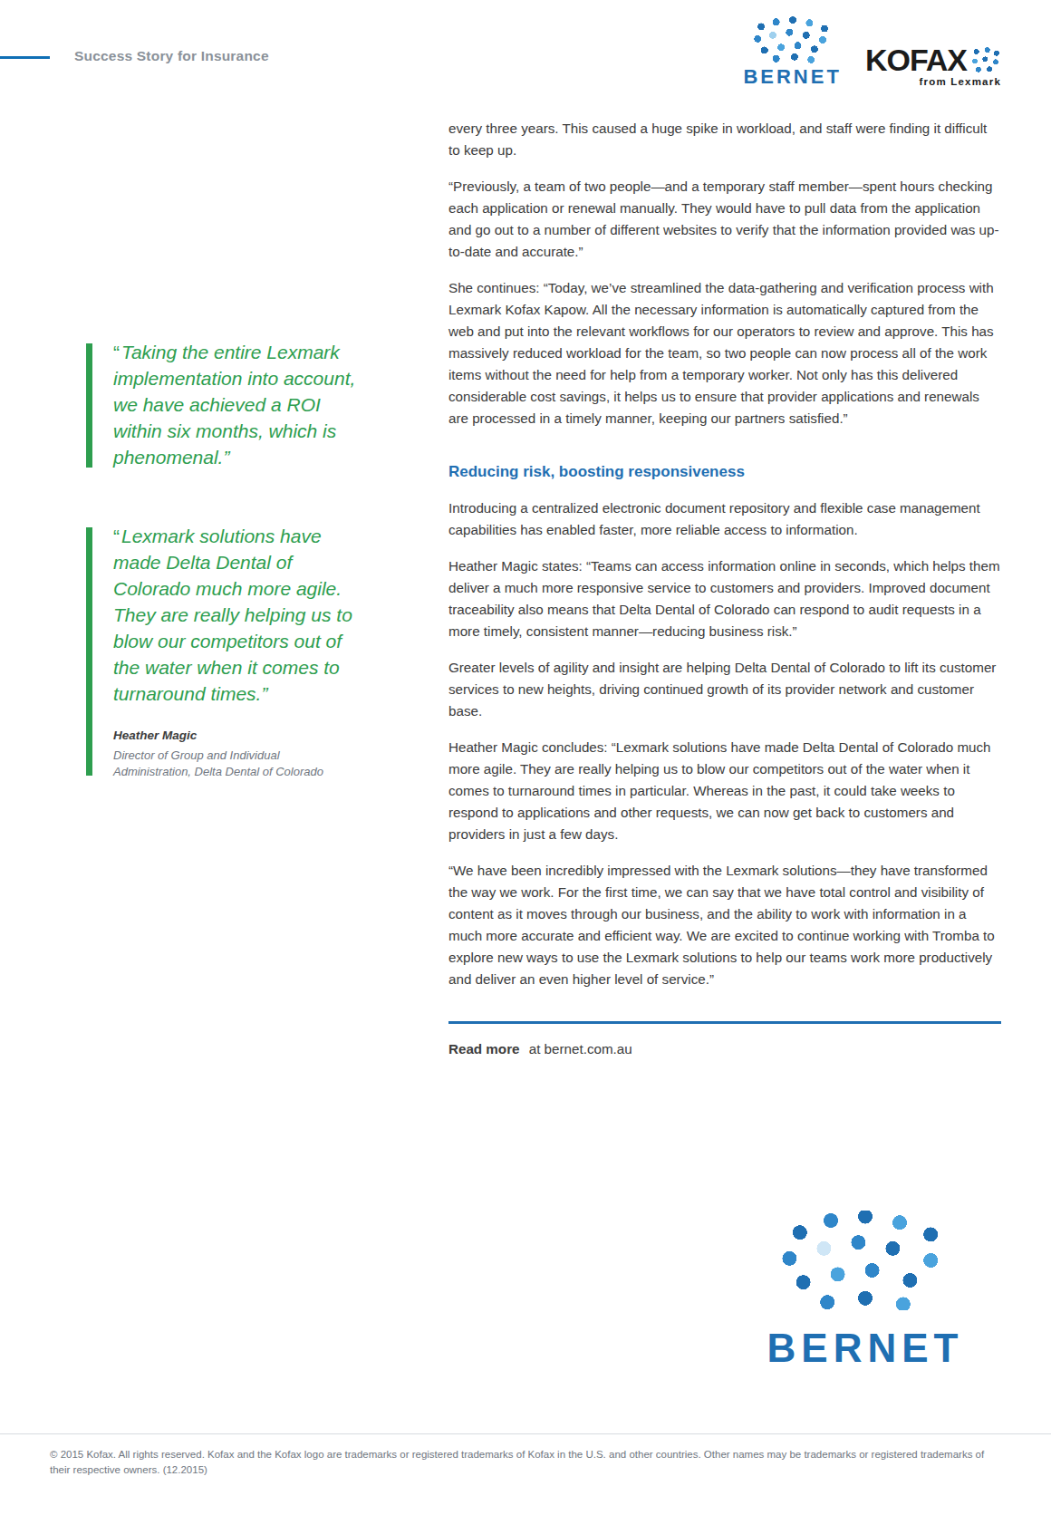Success Story for Insurance
BERNET
KOFAX
from Lexmark
“Taking the entire Lexmark implementation into account, we have achieved a ROI within six months, which is phenomenal.”
“Lexmark solutions have made Delta Dental of Colorado much more agile. They are really helping us to blow our competitors out of the water when it comes to turnaround times.”
Heather Magic
Director of Group and Individual
Administration, Delta Dental of Colorado
every three years. This caused a huge spike in workload, and staff were finding it difficult to keep up.
“Previously, a team of two people—and a temporary staff member—spent hours checking each application or renewal manually. They would have to pull data from the application and go out to a number of different websites to verify that the information provided was up-to-date and accurate.”
She continues: “Today, we’ve streamlined the data-gathering and verification process with Lexmark Kofax Kapow. All the necessary information is automatically captured from the web and put into the relevant workflows for our operators to review and approve. This has massively reduced workload for the team, so two people can now process all of the work items without the need for help from a temporary worker. Not only has this delivered considerable cost savings, it helps us to ensure that provider applications and renewals are processed in a timely manner, keeping our partners satisfied.”
Reducing risk, boosting responsiveness
Introducing a centralized electronic document repository and flexible case management capabilities has enabled faster, more reliable access to information.
Heather Magic states: “Teams can access information online in seconds, which helps them deliver a much more responsive service to customers and providers. Improved document traceability also means that Delta Dental of Colorado can respond to audit requests in a more timely, consistent manner—reducing business risk.”
Greater levels of agility and insight are helping Delta Dental of Colorado to lift its customer services to new heights, driving continued growth of its provider network and customer base.
Heather Magic concludes: “Lexmark solutions have made Delta Dental of Colorado much more agile. They are really helping us to blow our competitors out of the water when it comes to turnaround times in particular. Whereas in the past, it could take weeks to respond to applications and other requests, we can now get back to customers and providers in just a few days.
“We have been incredibly impressed with the Lexmark solutions—they have transformed the way we work. For the first time, we can say that we have total control and visibility of content as it moves through our business, and the ability to work with information in a much more accurate and efficient way. We are excited to continue working with Tromba to explore new ways to use the Lexmark solutions to help our teams work more productively and deliver an even higher level of service.”
Read more at bernet.com.au
BERNET
© 2015 Kofax. All rights reserved. Kofax and the Kofax logo are trademarks or registered trademarks of Kofax in the U.S. and other countries. Other names may be trademarks or registered trademarks of their respective owners. (12.2015)